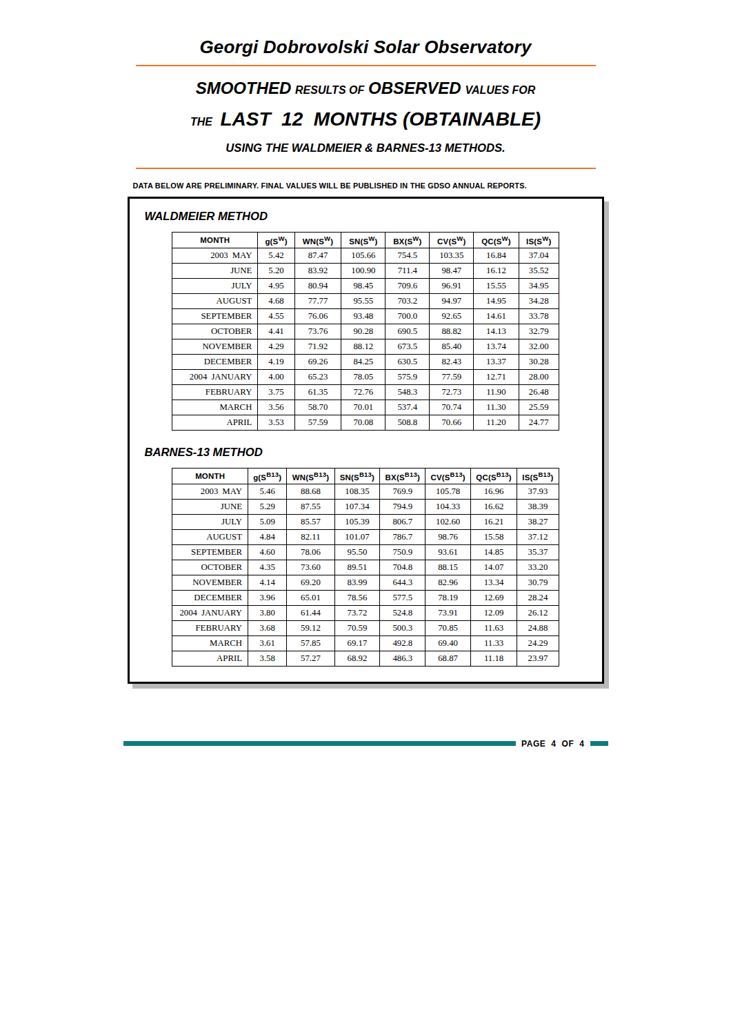Georgi Dobrovolski Solar Observatory
SMOOTHED RESULTS OF OBSERVED VALUES FOR THE LAST 12 MONTHS (OBTAINABLE) USING THE WALDMEIER & BARNES-13 METHODS.
DATA BELOW ARE PRELIMINARY. FINAL VALUES WILL BE PUBLISHED IN THE GDSO ANNUAL REPORTS.
WALDMEIER METHOD
| MONTH | g(S W ) | WN(S W ) | SN(S W ) | BX(S W ) | CV(S W ) | QC(S W ) | IS(S W ) |
| --- | --- | --- | --- | --- | --- | --- | --- |
| 2003 MAY | 5.42 | 87.47 | 105.66 | 754.5 | 103.35 | 16.84 | 37.04 |
| JUNE | 5.20 | 83.92 | 100.90 | 711.4 | 98.47 | 16.12 | 35.52 |
| JULY | 4.95 | 80.94 | 98.45 | 709.6 | 96.91 | 15.55 | 34.95 |
| AUGUST | 4.68 | 77.77 | 95.55 | 703.2 | 94.97 | 14.95 | 34.28 |
| SEPTEMBER | 4.55 | 76.06 | 93.48 | 700.0 | 92.65 | 14.61 | 33.78 |
| OCTOBER | 4.41 | 73.76 | 90.28 | 690.5 | 88.82 | 14.13 | 32.79 |
| NOVEMBER | 4.29 | 71.92 | 88.12 | 673.5 | 85.40 | 13.74 | 32.00 |
| DECEMBER | 4.19 | 69.26 | 84.25 | 630.5 | 82.43 | 13.37 | 30.28 |
| 2004 JANUARY | 4.00 | 65.23 | 78.05 | 575.9 | 77.59 | 12.71 | 28.00 |
| FEBRUARY | 3.75 | 61.35 | 72.76 | 548.3 | 72.73 | 11.90 | 26.48 |
| MARCH | 3.56 | 58.70 | 70.01 | 537.4 | 70.74 | 11.30 | 25.59 |
| APRIL | 3.53 | 57.59 | 70.08 | 508.8 | 70.66 | 11.20 | 24.77 |
BARNES-13 METHOD
| MONTH | g(S B13 ) | WN(S B13 ) | SN(S B13 ) | BX(S B13 ) | CV(S B13 ) | QC(S B13 ) | IS(S B13 ) |
| --- | --- | --- | --- | --- | --- | --- | --- |
| 2003 MAY | 5.46 | 88.68 | 108.35 | 769.9 | 105.78 | 16.96 | 37.93 |
| JUNE | 5.29 | 87.55 | 107.34 | 794.9 | 104.33 | 16.62 | 38.39 |
| JULY | 5.09 | 85.57 | 105.39 | 806.7 | 102.60 | 16.21 | 38.27 |
| AUGUST | 4.84 | 82.11 | 101.07 | 786.7 | 98.76 | 15.58 | 37.12 |
| SEPTEMBER | 4.60 | 78.06 | 95.50 | 750.9 | 93.61 | 14.85 | 35.37 |
| OCTOBER | 4.35 | 73.60 | 89.51 | 704.8 | 88.15 | 14.07 | 33.20 |
| NOVEMBER | 4.14 | 69.20 | 83.99 | 644.3 | 82.96 | 13.34 | 30.79 |
| DECEMBER | 3.96 | 65.01 | 78.56 | 577.5 | 78.19 | 12.69 | 28.24 |
| 2004 JANUARY | 3.80 | 61.44 | 73.72 | 524.8 | 73.91 | 12.09 | 26.12 |
| FEBRUARY | 3.68 | 59.12 | 70.59 | 500.3 | 70.85 | 11.63 | 24.88 |
| MARCH | 3.61 | 57.85 | 69.17 | 492.8 | 69.40 | 11.33 | 24.29 |
| APRIL | 3.58 | 57.27 | 68.92 | 486.3 | 68.87 | 11.18 | 23.97 |
PAGE 4 OF 4